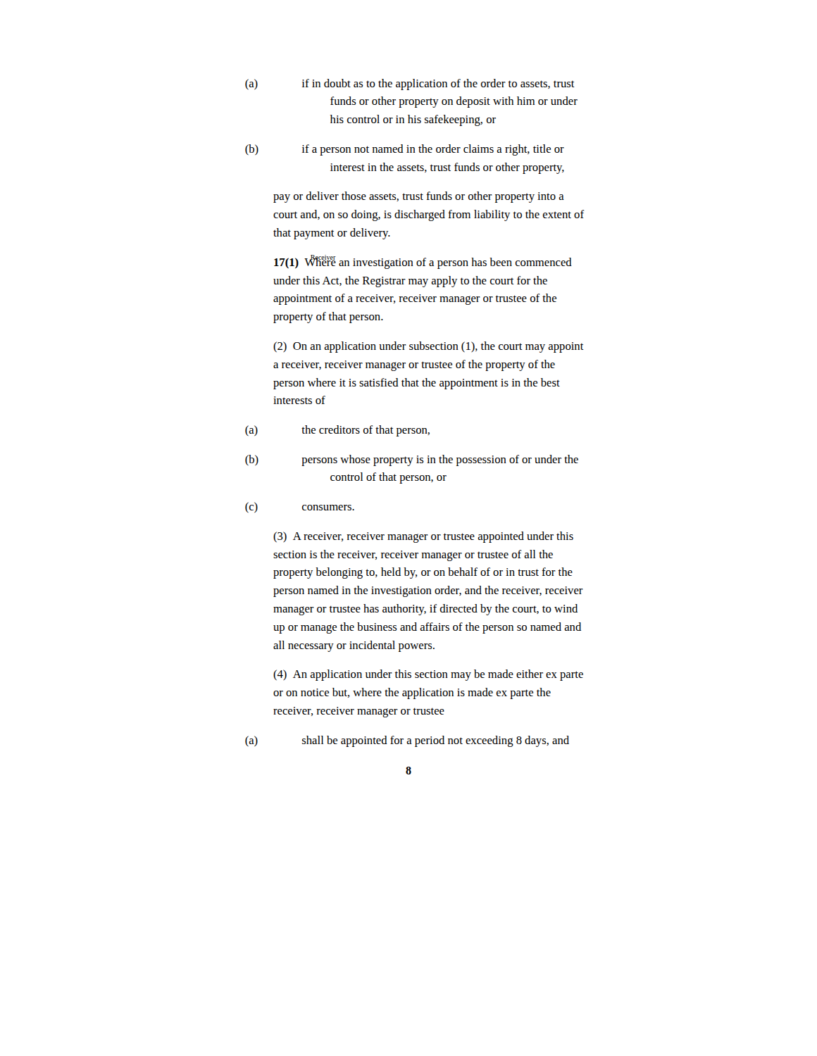(a) if in doubt as to the application of the order to assets, trust funds or other property on deposit with him or under his control or in his safekeeping, or
(b) if a person not named in the order claims a right, title or interest in the assets, trust funds or other property,
pay or deliver those assets, trust funds or other property into a court and, on so doing, is discharged from liability to the extent of that payment or delivery.
Receiver
17(1) Where an investigation of a person has been commenced under this Act, the Registrar may apply to the court for the appointment of a receiver, receiver manager or trustee of the property of that person.
(2) On an application under subsection (1), the court may appoint a receiver, receiver manager or trustee of the property of the person where it is satisfied that the appointment is in the best interests of
(a) the creditors of that person,
(b) persons whose property is in the possession of or under the control of that person, or
(c) consumers.
(3) A receiver, receiver manager or trustee appointed under this section is the receiver, receiver manager or trustee of all the property belonging to, held by, or on behalf of or in trust for the person named in the investigation order, and the receiver, receiver manager or trustee has authority, if directed by the court, to wind up or manage the business and affairs of the person so named and all necessary or incidental powers.
(4) An application under this section may be made either ex parte or on notice but, where the application is made ex parte the receiver, receiver manager or trustee
(a) shall be appointed for a period not exceeding 8 days, and
8